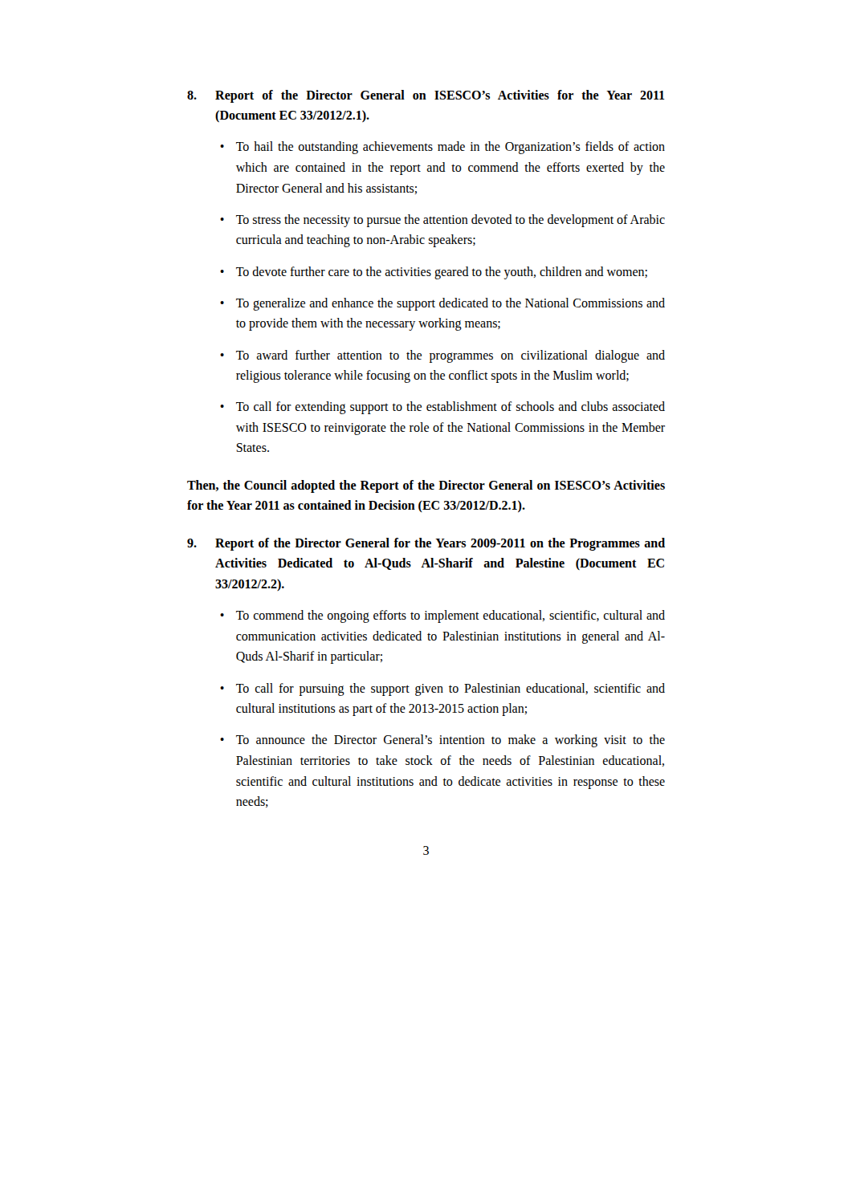8.
Report of the Director General on ISESCO’s Activities for the Year 2011 (Document EC 33/2012/2.1).
To hail the outstanding achievements made in the Organization’s fields of action which are contained in the report and to commend the efforts exerted by the Director General and his assistants;
To stress the necessity to pursue the attention devoted to the development of Arabic curricula and teaching to non-Arabic speakers;
To devote further care to the activities geared to the youth, children and women;
To generalize and enhance the support dedicated to the National Commissions and to provide them with the necessary working means;
To award further attention to the programmes on civilizational dialogue and religious tolerance while focusing on the conflict spots in the Muslim world;
To call for extending support to the establishment of schools and clubs associated with ISESCO to reinvigorate the role of the National Commissions in the Member States.
Then, the Council adopted the Report of the Director General on ISESCO’s Activities for the Year 2011 as contained in Decision (EC 33/2012/D.2.1).
9.
Report of the Director General for the Years 2009-2011 on the Programmes and Activities Dedicated to Al-Quds Al-Sharif and Palestine (Document EC 33/2012/2.2).
To commend the ongoing efforts to implement educational, scientific, cultural and communication activities dedicated to Palestinian institutions in general and Al-Quds Al-Sharif in particular;
To call for pursuing the support given to Palestinian educational, scientific and cultural institutions as part of the 2013-2015 action plan;
To announce the Director General’s intention to make a working visit to the Palestinian territories to take stock of the needs of Palestinian educational, scientific and cultural institutions and to dedicate activities in response to these needs;
3